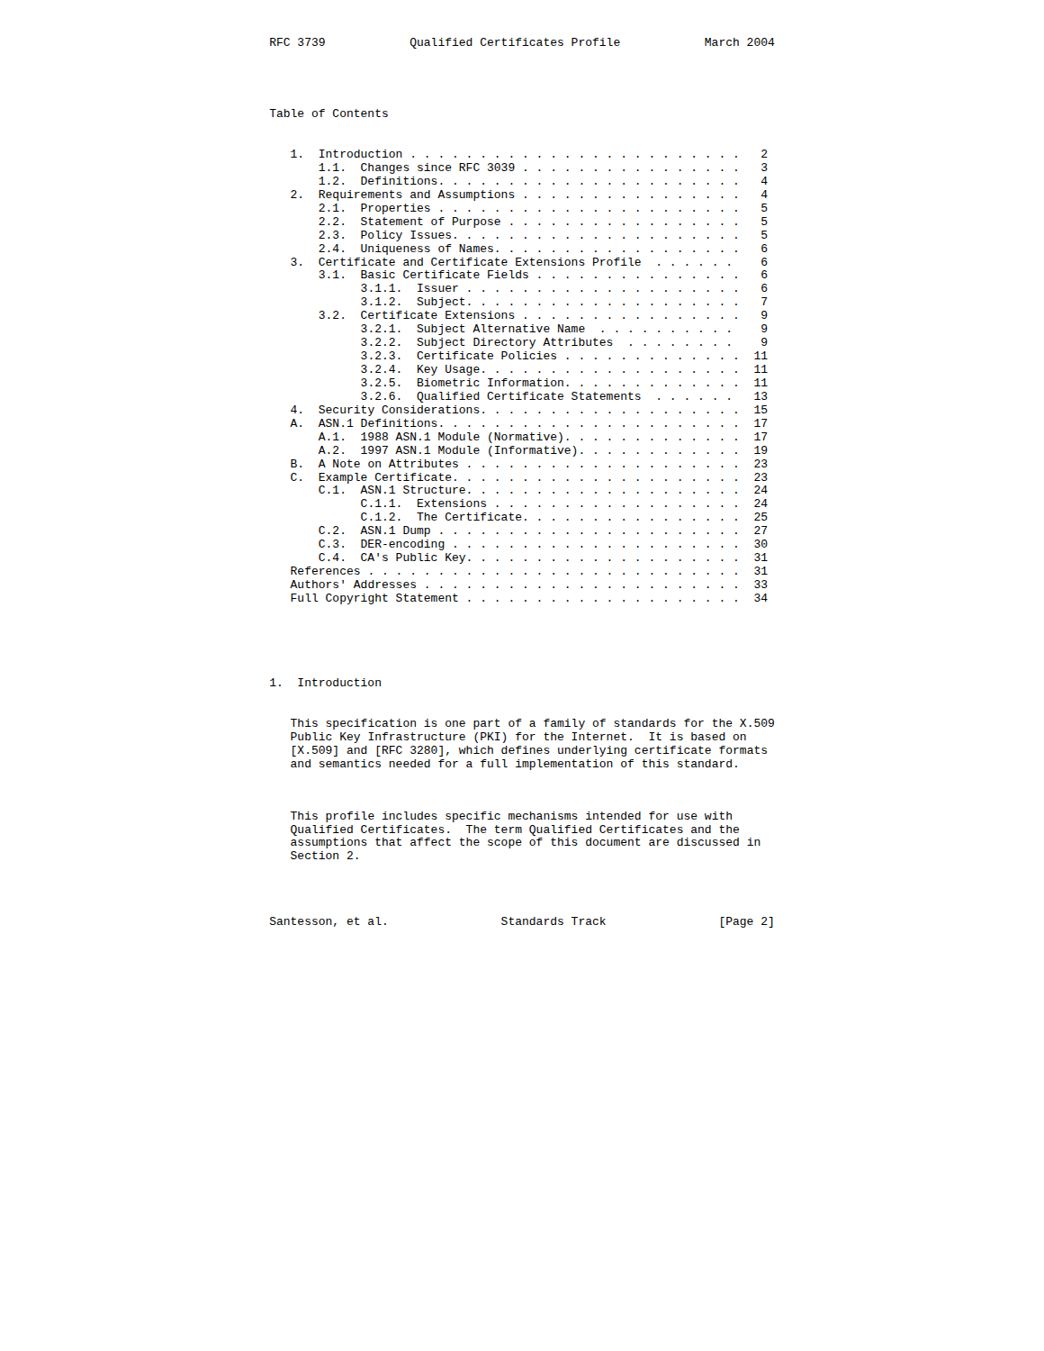RFC 3739 Qualified Certificates Profile March 2004
Table of Contents
1. Introduction . . . . . . . . . . . . . . . . . . . . . . . . 2 1.1. Changes since RFC 3039 . . . . . . . . . . . . . . . . 3 1.2. Definitions. . . . . . . . . . . . . . . . . . . . . . 4 2. Requirements and Assumptions . . . . . . . . . . . . . . . . 4 2.1. Properties . . . . . . . . . . . . . . . . . . . . . . 5 2.2. Statement of Purpose . . . . . . . . . . . . . . . . . 5 2.3. Policy Issues. . . . . . . . . . . . . . . . . . . . . 5 2.4. Uniqueness of Names. . . . . . . . . . . . . . . . . . 6 3. Certificate and Certificate Extensions Profile . . . . . . 6 3.1. Basic Certificate Fields . . . . . . . . . . . . . . . 6 3.1.1. Issuer . . . . . . . . . . . . . . . . . . . . 6 3.1.2. Subject. . . . . . . . . . . . . . . . . . . . 7 3.2. Certificate Extensions . . . . . . . . . . . . . . . . 9 3.2.1. Subject Alternative Name . . . . . . . . . . 9 3.2.2. Subject Directory Attributes . . . . . . . . 9 3.2.3. Certificate Policies . . . . . . . . . . . . . 11 3.2.4. Key Usage. . . . . . . . . . . . . . . . . . . 11 3.2.5. Biometric Information. . . . . . . . . . . . . 11 3.2.6. Qualified Certificate Statements . . . . . . 13 4. Security Considerations. . . . . . . . . . . . . . . . . . . 15 A. ASN.1 Definitions. . . . . . . . . . . . . . . . . . . . . . 17 A.1. 1988 ASN.1 Module (Normative). . . . . . . . . . . . . 17 A.2. 1997 ASN.1 Module (Informative). . . . . . . . . . . . 19 B. A Note on Attributes . . . . . . . . . . . . . . . . . . . . 23 C. Example Certificate. . . . . . . . . . . . . . . . . . . . . 23 C.1. ASN.1 Structure. . . . . . . . . . . . . . . . . . . . 24 C.1.1. Extensions . . . . . . . . . . . . . . . . . . 24 C.1.2. The Certificate. . . . . . . . . . . . . . . . 25 C.2. ASN.1 Dump . . . . . . . . . . . . . . . . . . . . . . 27 C.3. DER-encoding . . . . . . . . . . . . . . . . . . . . . 30 C.4. CA's Public Key. . . . . . . . . . . . . . . . . . . . 31 References . . . . . . . . . . . . . . . . . . . . . . . . . . . 31 Authors' Addresses . . . . . . . . . . . . . . . . . . . . . . . 33 Full Copyright Statement . . . . . . . . . . . . . . . . . . . . 34
1. Introduction
This specification is one part of a family of standards for the X.509 Public Key Infrastructure (PKI) for the Internet. It is based on [X.509] and [RFC 3280], which defines underlying certificate formats and semantics needed for a full implementation of this standard.
This profile includes specific mechanisms intended for use with Qualified Certificates. The term Qualified Certificates and the assumptions that affect the scope of this document are discussed in Section 2.
Santesson, et al. Standards Track [Page 2]